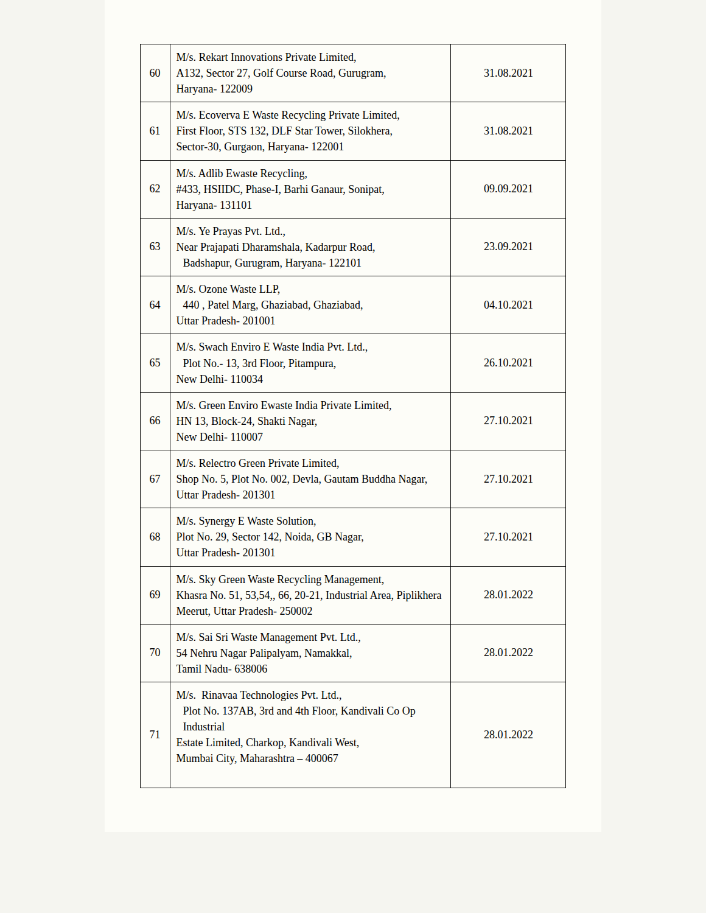| 60 | M/s. Rekart Innovations Private Limited, A132, Sector 27, Golf Course Road, Gurugram, Haryana- 122009 | 31.08.2021 |
| 61 | M/s. Ecoverva E Waste Recycling Private Limited, First Floor, STS 132, DLF Star Tower, Silokhera, Sector-30, Gurgaon, Haryana- 122001 | 31.08.2021 |
| 62 | M/s. Adlib Ewaste Recycling, #433, HSIIDC, Phase-I, Barhi Ganaur, Sonipat, Haryana- 131101 | 09.09.2021 |
| 63 | M/s. Ye Prayas Pvt. Ltd., Near Prajapati Dharamshala, Kadarpur Road, Badshapur, Gurugram, Haryana- 122101 | 23.09.2021 |
| 64 | M/s. Ozone Waste LLP, 440 , Patel Marg, Ghaziabad, Ghaziabad, Uttar Pradesh- 201001 | 04.10.2021 |
| 65 | M/s. Swach Enviro E Waste India Pvt. Ltd., Plot No.- 13, 3rd Floor, Pitampura, New Delhi- 110034 | 26.10.2021 |
| 66 | M/s. Green Enviro Ewaste India Private Limited, HN 13, Block-24, Shakti Nagar, New Delhi- 110007 | 27.10.2021 |
| 67 | M/s. Relectro Green Private Limited, Shop No. 5, Plot No. 002, Devla, Gautam Buddha Nagar, Uttar Pradesh- 201301 | 27.10.2021 |
| 68 | M/s. Synergy E Waste Solution, Plot No. 29, Sector 142, Noida, GB Nagar, Uttar Pradesh- 201301 | 27.10.2021 |
| 69 | M/s. Sky Green Waste Recycling Management, Khasra No. 51, 53,54,, 66, 20-21, Industrial Area, Piplikhera Meerut, Uttar Pradesh- 250002 | 28.01.2022 |
| 70 | M/s. Sai Sri Waste Management Pvt. Ltd., 54 Nehru Nagar Palipalyam, Namakkal, Tamil Nadu- 638006 | 28.01.2022 |
| 71 | M/s. Rinavaa Technologies Pvt. Ltd., Plot No. 137AB, 3rd and 4th Floor, Kandivali Co Op Industrial Estate Limited, Charkop, Kandivali West, Mumbai City, Maharashtra – 400067 | 28.01.2022 |